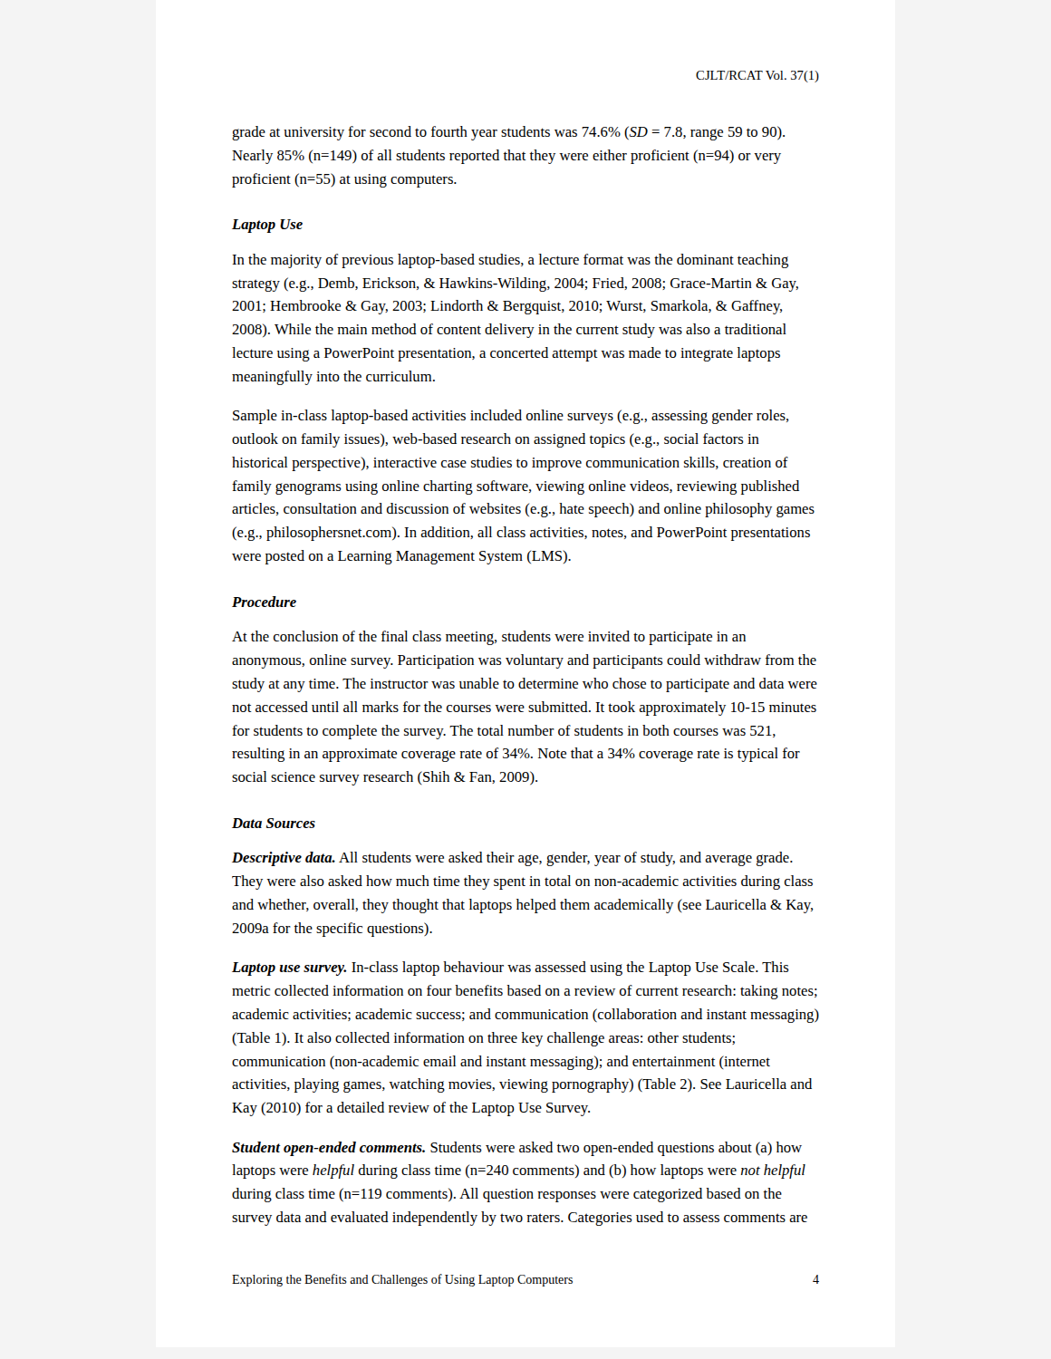CJLT/RCAT Vol. 37(1)
grade at university for second to fourth year students was 74.6% (SD = 7.8, range 59 to 90). Nearly 85% (n=149) of all students reported that they were either proficient (n=94) or very proficient (n=55) at using computers.
Laptop Use
In the majority of previous laptop-based studies, a lecture format was the dominant teaching strategy (e.g., Demb, Erickson, & Hawkins-Wilding, 2004; Fried, 2008; Grace-Martin & Gay, 2001; Hembrooke & Gay, 2003; Lindorth & Bergquist, 2010; Wurst, Smarkola, & Gaffney, 2008). While the main method of content delivery in the current study was also a traditional lecture using a PowerPoint presentation, a concerted attempt was made to integrate laptops meaningfully into the curriculum.
Sample in-class laptop-based activities included online surveys (e.g., assessing gender roles, outlook on family issues), web-based research on assigned topics (e.g., social factors in historical perspective), interactive case studies to improve communication skills, creation of family genograms using online charting software, viewing online videos, reviewing published articles, consultation and discussion of websites (e.g., hate speech) and online philosophy games (e.g., philosophersnet.com). In addition, all class activities, notes, and PowerPoint presentations were posted on a Learning Management System (LMS).
Procedure
At the conclusion of the final class meeting, students were invited to participate in an anonymous, online survey. Participation was voluntary and participants could withdraw from the study at any time. The instructor was unable to determine who chose to participate and data were not accessed until all marks for the courses were submitted. It took approximately 10-15 minutes for students to complete the survey. The total number of students in both courses was 521, resulting in an approximate coverage rate of 34%. Note that a 34% coverage rate is typical for social science survey research (Shih & Fan, 2009).
Data Sources
Descriptive data. All students were asked their age, gender, year of study, and average grade. They were also asked how much time they spent in total on non-academic activities during class and whether, overall, they thought that laptops helped them academically (see Lauricella & Kay, 2009a for the specific questions).
Laptop use survey. In-class laptop behaviour was assessed using the Laptop Use Scale. This metric collected information on four benefits based on a review of current research: taking notes; academic activities; academic success; and communication (collaboration and instant messaging) (Table 1). It also collected information on three key challenge areas: other students; communication (non-academic email and instant messaging); and entertainment (internet activities, playing games, watching movies, viewing pornography) (Table 2). See Lauricella and Kay (2010) for a detailed review of the Laptop Use Survey.
Student open-ended comments. Students were asked two open-ended questions about (a) how laptops were helpful during class time (n=240 comments) and (b) how laptops were not helpful during class time (n=119 comments). All question responses were categorized based on the survey data and evaluated independently by two raters. Categories used to assess comments are
Exploring the Benefits and Challenges of Using Laptop Computers 4